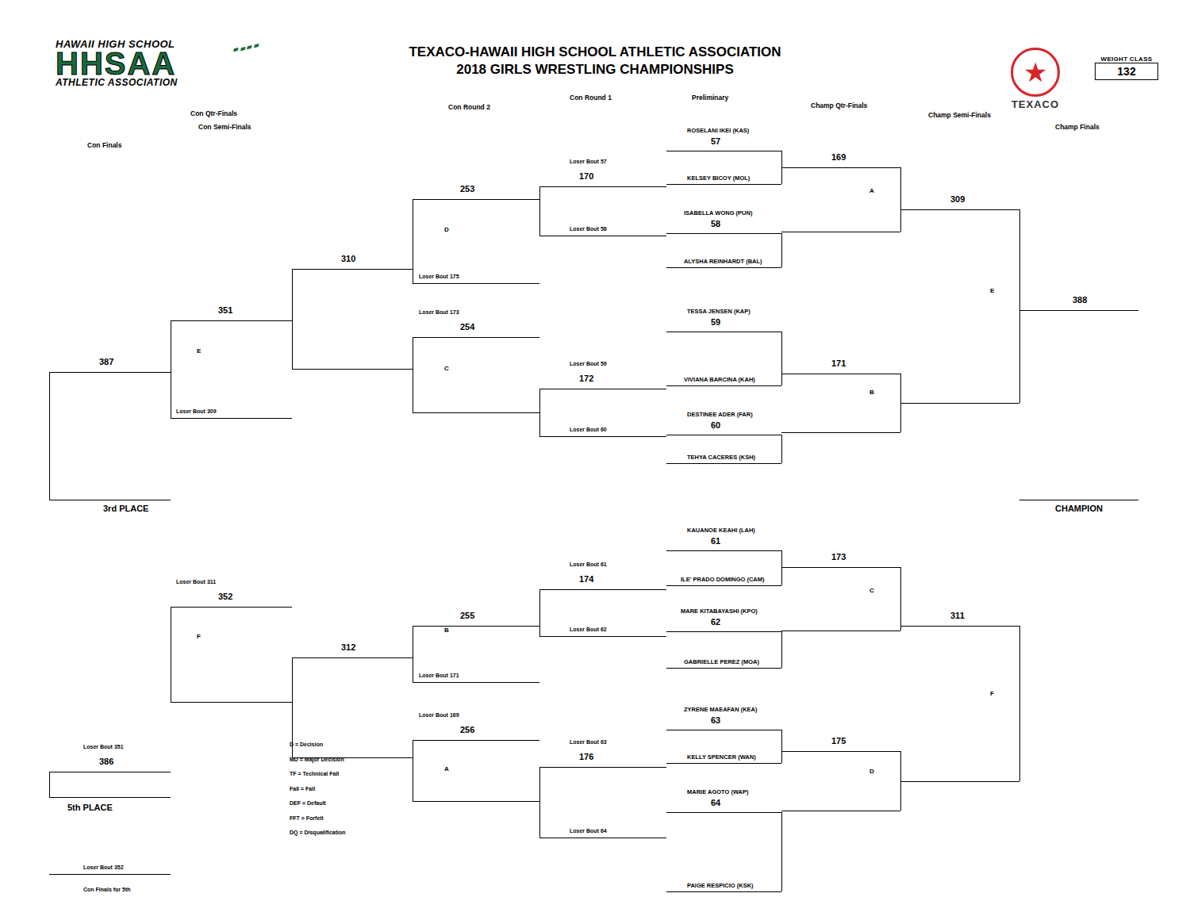HAWAII HIGH SCHOOL
HHSAA
ATHLETIC ASSOCIATION
▰ ▰ ▰ ▰
TEXACO-HAWAII HIGH SCHOOL ATHLETIC ASSOCIATION
2018 GIRLS WRESTLING CHAMPIONSHIPS
TEXACO
WEIGHT CLASS
132
Con Qtr-Finals
Con Round 2
Con Round 1
Preliminary
Champ Qtr-Finals
Champ Semi-Finals
Champ Finals
Con Semi-Finals
Con Finals
ROSELANI IKEI (KAS)
57
KELSEY BICOY (MOL)
ISABELLA WONG (PUN)
58
ALYSHA REINHARDT (BAL)
169
A
TESSA JENSEN (KAP)
59
VIVIANA BARCINA (KAH)
DESTINEE ADER (FAR)
60
TEHYA CACERES (KSH)
171
B
309
E
388
KAUANOE KEAHI (LAH)
61
ILE' PRADO DOMINGO (CAM)
MARE KITABAYASHI (KPO)
62
GABRIELLE PEREZ (MOA)
173
C
ZYRENE MAEAFAN (KEA)
63
KELLY SPENCER (WAN)
MARIE AGOTO (WAP)
64
PAIGE RESPICIO (KSK)
175
D
311
F
CHAMPION
Loser Bout 57
170
Loser Bout 58
Loser Bout 59
172
Loser Bout 60
Loser Bout 61
174
Loser Bout 62
Loser Bout 63
176
Loser Bout 64
253
Loser Bout 175
D
Loser Bout 173
254
C
255
Loser Bout 171
B
Loser Bout 169
256
A
310
312
351
Loser Bout 309
E
Loser Bout 311
352
F
387
3rd PLACE
Loser Bout 351
386
5th PLACE
Loser Bout 352
Con Finals for 5th
D = Decision
MD = Major Decision
TF = Technical Fall
Fall = Fall
DEF = Default
FFT = Forfeit
DQ = Disqualification